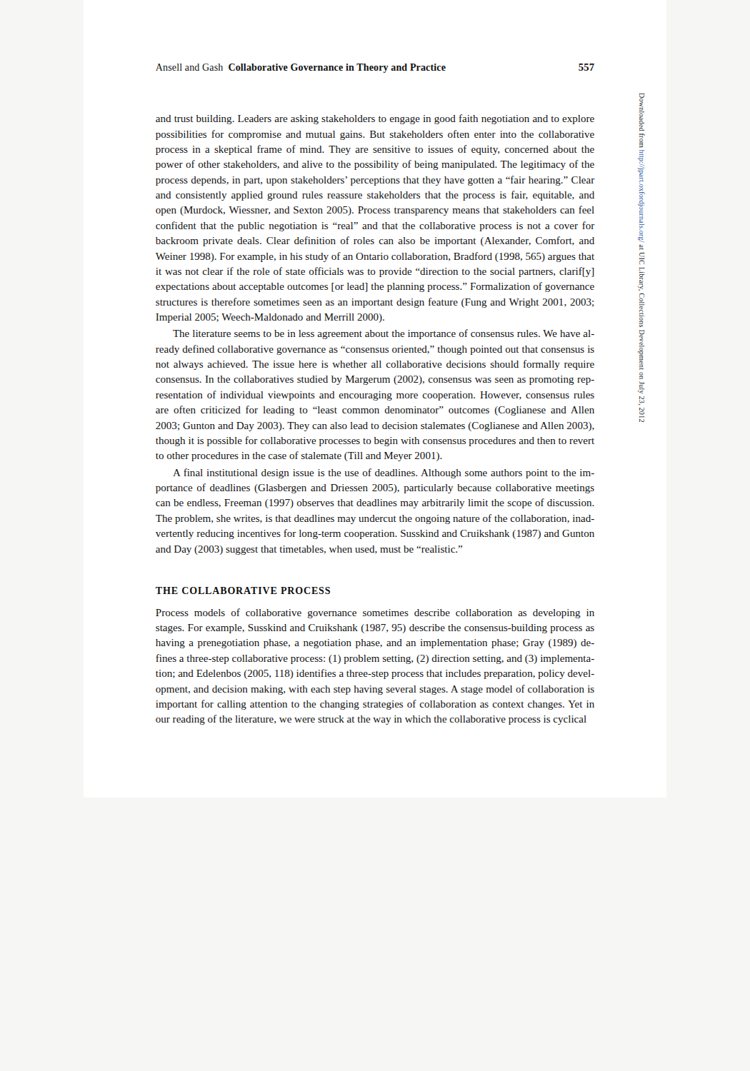Ansell and Gash Collaborative Governance in Theory and Practice 557
Downloaded from http://jpart.oxfordjournals.org/ at UIC Library, Collections Development on July 23, 2012
and trust building. Leaders are asking stakeholders to engage in good faith negotiation and to explore possibilities for compromise and mutual gains. But stakeholders often enter into the collaborative process in a skeptical frame of mind. They are sensitive to issues of equity, concerned about the power of other stakeholders, and alive to the possibility of being manipulated. The legitimacy of the process depends, in part, upon stakeholders’ perceptions that they have gotten a “fair hearing.” Clear and consistently applied ground rules reassure stakeholders that the process is fair, equitable, and open (Murdock, Wiessner, and Sexton 2005). Process transparency means that stakeholders can feel confident that the public negotiation is “real” and that the collaborative process is not a cover for backroom private deals. Clear definition of roles can also be important (Alexander, Comfort, and Weiner 1998). For example, in his study of an Ontario collaboration, Bradford (1998, 565) argues that it was not clear if the role of state officials was to provide “direction to the social partners, clarif[y] expectations about acceptable outcomes [or lead] the planning process.” Formalization of governance structures is therefore sometimes seen as an important design feature (Fung and Wright 2001, 2003; Imperial 2005; Weech-Maldonado and Merrill 2000).
The literature seems to be in less agreement about the importance of consensus rules. We have already defined collaborative governance as “consensus oriented,” though pointed out that consensus is not always achieved. The issue here is whether all collaborative decisions should formally require consensus. In the collaboratives studied by Margerum (2002), consensus was seen as promoting representation of individual viewpoints and encouraging more cooperation. However, consensus rules are often criticized for leading to “least common denominator” outcomes (Coglianese and Allen 2003; Gunton and Day 2003). They can also lead to decision stalemates (Coglianese and Allen 2003), though it is possible for collaborative processes to begin with consensus procedures and then to revert to other procedures in the case of stalemate (Till and Meyer 2001).
A final institutional design issue is the use of deadlines. Although some authors point to the importance of deadlines (Glasbergen and Driessen 2005), particularly because collaborative meetings can be endless, Freeman (1997) observes that deadlines may arbitrarily limit the scope of discussion. The problem, she writes, is that deadlines may undercut the ongoing nature of the collaboration, inadvertently reducing incentives for long-term cooperation. Susskind and Cruikshank (1987) and Gunton and Day (2003) suggest that timetables, when used, must be “realistic.”
The Collaborative Process
Process models of collaborative governance sometimes describe collaboration as developing in stages. For example, Susskind and Cruikshank (1987, 95) describe the consensus-building process as having a prenegotiation phase, a negotiation phase, and an implementation phase; Gray (1989) defines a three-step collaborative process: (1) problem setting, (2) direction setting, and (3) implementation; and Edelenbos (2005, 118) identifies a three-step process that includes preparation, policy development, and decision making, with each step having several stages. A stage model of collaboration is important for calling attention to the changing strategies of collaboration as context changes. Yet in our reading of the literature, we were struck at the way in which the collaborative process is cyclical